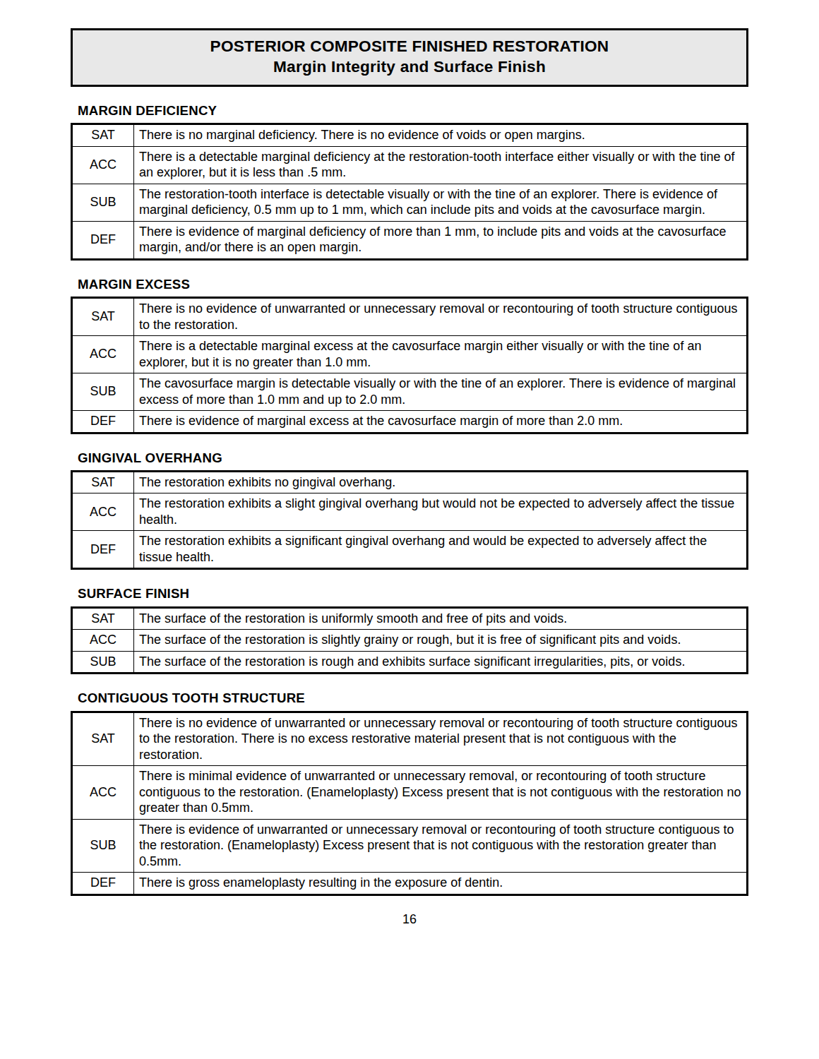POSTERIOR COMPOSITE FINISHED RESTORATION
Margin Integrity and Surface Finish
MARGIN DEFICIENCY
| SAT | There is no marginal deficiency. There is no evidence of voids or open margins. |
| ACC | There is a detectable marginal deficiency at the restoration-tooth interface either visually or with the tine of an explorer, but it is less than .5 mm. |
| SUB | The restoration-tooth interface is detectable visually or with the tine of an explorer. There is evidence of marginal deficiency, 0.5 mm up to 1 mm, which can include pits and voids at the cavosurface margin. |
| DEF | There is evidence of marginal deficiency of more than 1 mm, to include pits and voids at the cavosurface margin, and/or there is an open margin. |
MARGIN EXCESS
| SAT | There is no evidence of unwarranted or unnecessary removal or recontouring of tooth structure contiguous to the restoration. |
| ACC | There is a detectable marginal excess at the cavosurface margin either visually or with the tine of an explorer, but it is no greater than 1.0 mm. |
| SUB | The cavosurface margin is detectable visually or with the tine of an explorer. There is evidence of marginal excess of more than 1.0 mm and up to 2.0 mm. |
| DEF | There is evidence of marginal excess at the cavosurface margin of more than 2.0 mm. |
GINGIVAL OVERHANG
| SAT | The restoration exhibits no gingival overhang. |
| ACC | The restoration exhibits a slight gingival overhang but would not be expected to adversely affect the tissue health. |
| DEF | The restoration exhibits a significant gingival overhang and would be expected to adversely affect the tissue health. |
SURFACE FINISH
| SAT | The surface of the restoration is uniformly smooth and free of pits and voids. |
| ACC | The surface of the restoration is slightly grainy or rough, but it is free of significant pits and voids. |
| SUB | The surface of the restoration is rough and exhibits surface significant irregularities, pits, or voids. |
CONTIGUOUS TOOTH STRUCTURE
| SAT | There is no evidence of unwarranted or unnecessary removal or recontouring of tooth structure contiguous to the restoration. There is no excess restorative material present that is not contiguous with the restoration. |
| ACC | There is minimal evidence of unwarranted or unnecessary removal, or recontouring of tooth structure contiguous to the restoration. (Enameloplasty) Excess present that is not contiguous with the restoration no greater than 0.5mm. |
| SUB | There is evidence of unwarranted or unnecessary removal or recontouring of tooth structure contiguous to the restoration. (Enameloplasty) Excess present that is not contiguous with the restoration greater than 0.5mm. |
| DEF | There is gross enameloplasty resulting in the exposure of dentin. |
16